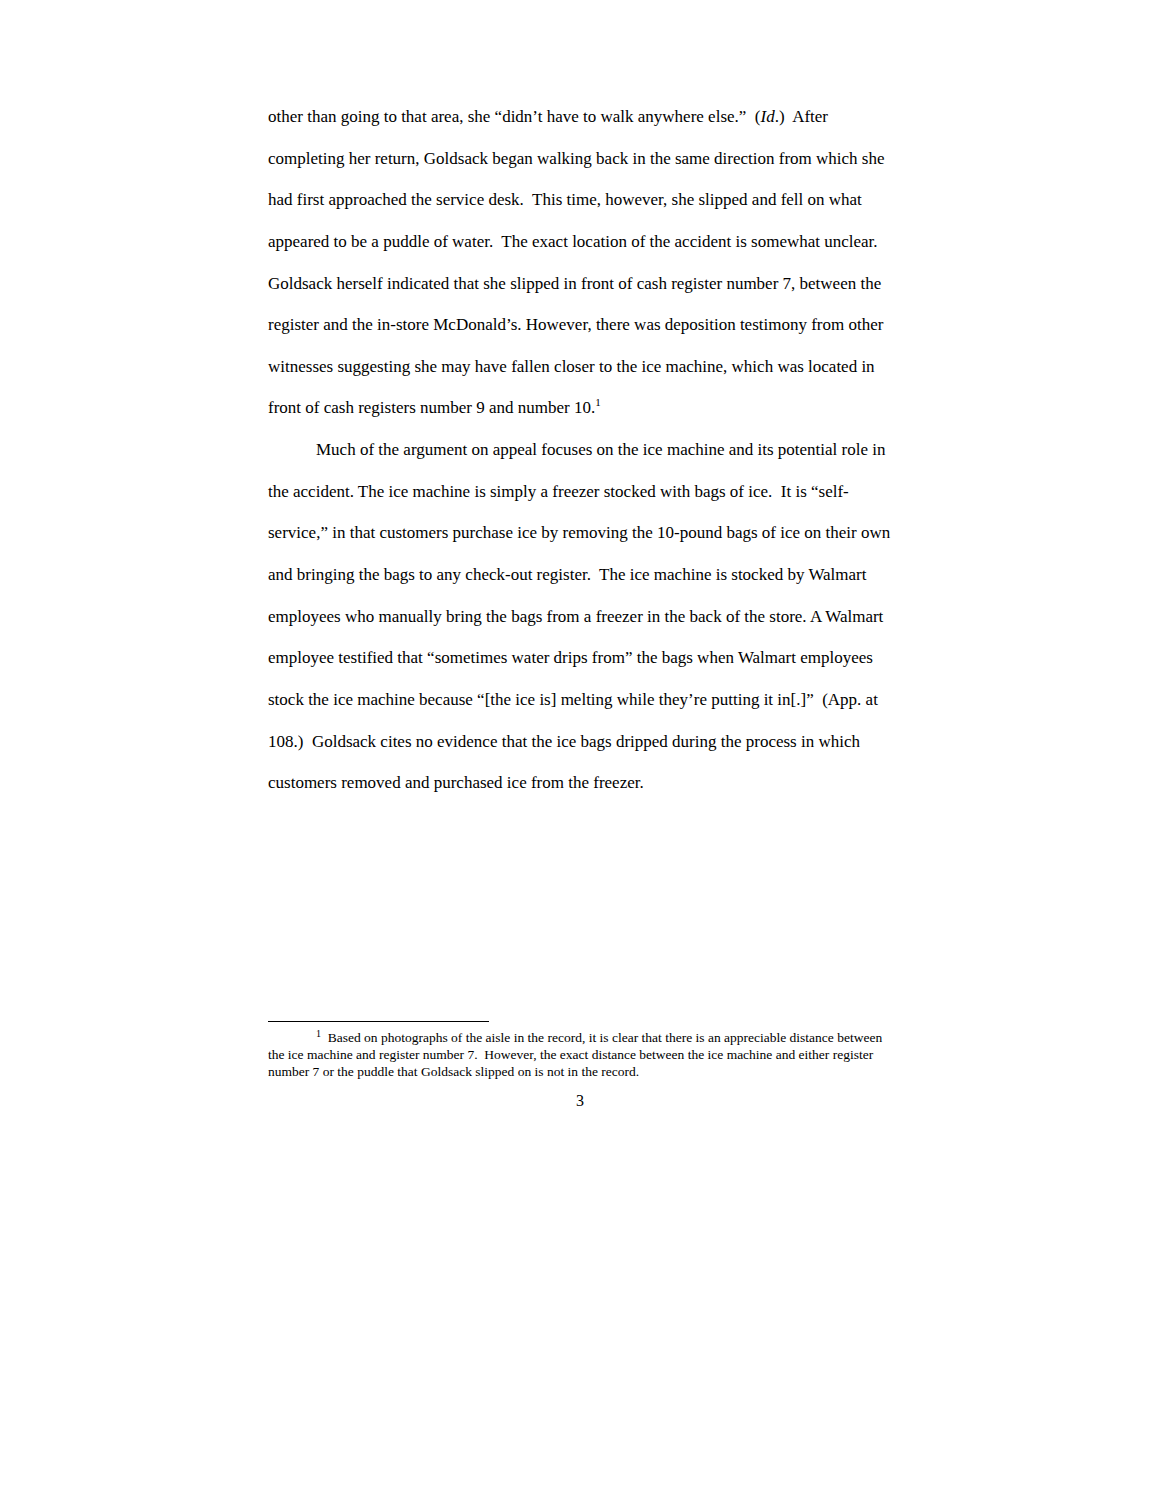other than going to that area, she “didn’t have to walk anywhere else.” (Id.) After completing her return, Goldsack began walking back in the same direction from which she had first approached the service desk. This time, however, she slipped and fell on what appeared to be a puddle of water. The exact location of the accident is somewhat unclear. Goldsack herself indicated that she slipped in front of cash register number 7, between the register and the in-store McDonald’s. However, there was deposition testimony from other witnesses suggesting she may have fallen closer to the ice machine, which was located in front of cash registers number 9 and number 10.1
Much of the argument on appeal focuses on the ice machine and its potential role in the accident. The ice machine is simply a freezer stocked with bags of ice. It is “self-service,” in that customers purchase ice by removing the 10-pound bags of ice on their own and bringing the bags to any check-out register. The ice machine is stocked by Walmart employees who manually bring the bags from a freezer in the back of the store. A Walmart employee testified that “sometimes water drips from” the bags when Walmart employees stock the ice machine because “[the ice is] melting while they’re putting it in[.]” (App. at 108.) Goldsack cites no evidence that the ice bags dripped during the process in which customers removed and purchased ice from the freezer.
1 Based on photographs of the aisle in the record, it is clear that there is an appreciable distance between the ice machine and register number 7. However, the exact distance between the ice machine and either register number 7 or the puddle that Goldsack slipped on is not in the record.
3